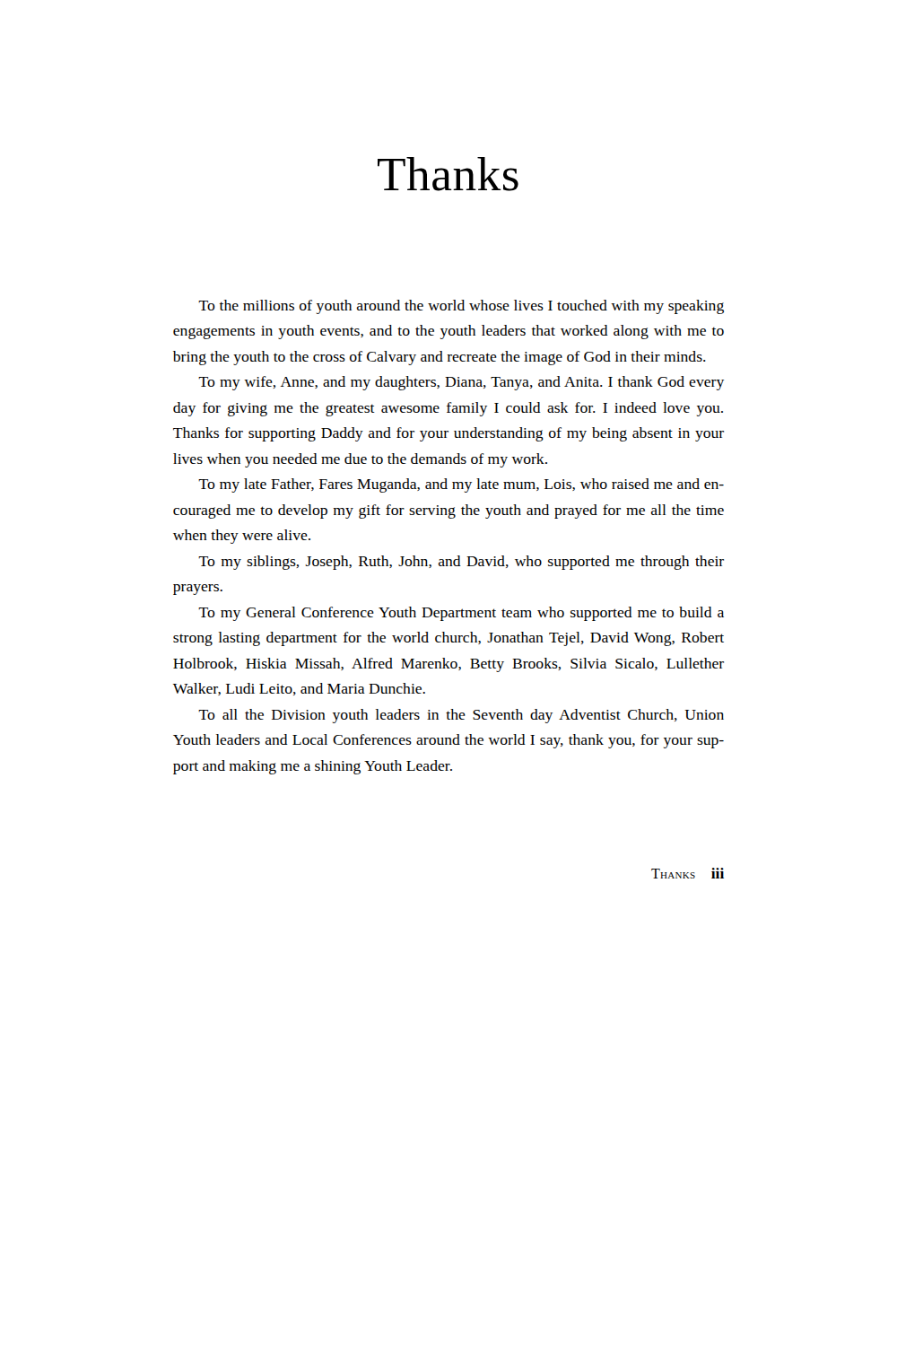Thanks
To the millions of youth around the world whose lives I touched with my speaking engagements in youth events, and to the youth leaders that worked along with me to bring the youth to the cross of Calvary and recreate the image of God in their minds.
To my wife, Anne, and my daughters, Diana, Tanya, and Anita. I thank God every day for giving me the greatest awesome family I could ask for. I indeed love you. Thanks for supporting Daddy and for your understanding of my being absent in your lives when you needed me due to the demands of my work.
To my late Father, Fares Muganda, and my late mum, Lois, who raised me and encouraged me to develop my gift for serving the youth and prayed for me all the time when they were alive.
To my siblings, Joseph, Ruth, John, and David, who supported me through their prayers.
To my General Conference Youth Department team who supported me to build a strong lasting department for the world church, Jonathan Tejel, David Wong, Robert Holbrook, Hiskia Missah, Alfred Marenko, Betty Brooks, Silvia Sicalo, Lullether Walker, Ludi Leito, and Maria Dunchie.
To all the Division youth leaders in the Seventh day Adventist Church, Union Youth leaders and Local Conferences around the world I say, thank you, for your support and making me a shining Youth Leader.
Thanks iii